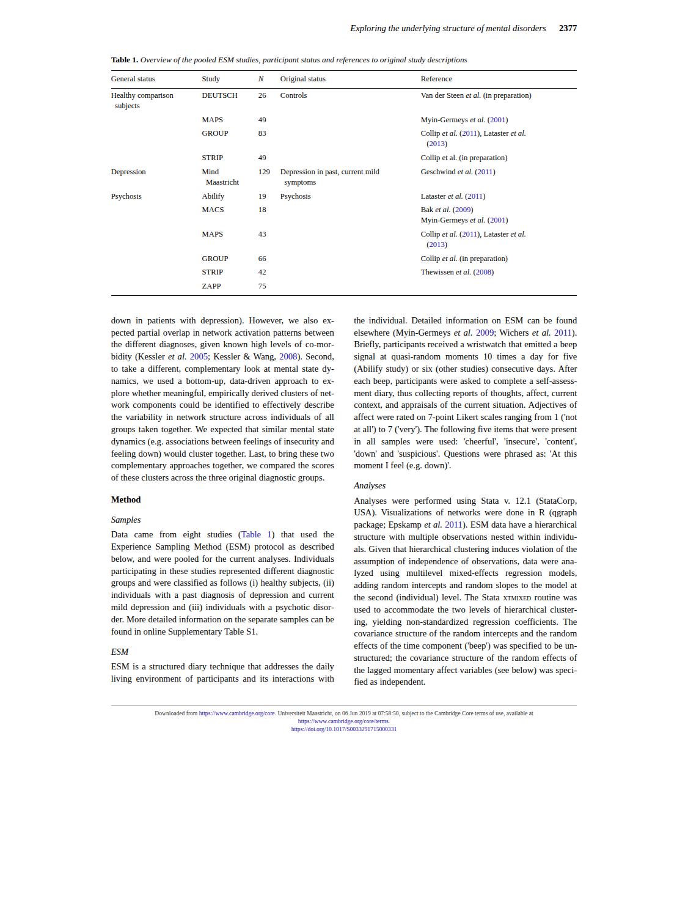Exploring the underlying structure of mental disorders 2377
Table 1. Overview of the pooled ESM studies, participant status and references to original study descriptions
| General status | Study | N | Original status | Reference |
| --- | --- | --- | --- | --- |
| Healthy comparison subjects | DEUTSCH | 26 | Controls | Van der Steen et al. (in preparation) |
| | MAPS | 49 | | Myin-Germeys et al. ( 2001 ) |
| | GROUP | 83 | | Collip et al. ( 2011 ), Lataster et al. ( 2013 ) |
| | STRIP | 49 | | Collip et al. (in preparation) |
| Depression | Mind Maastricht | 129 | Depression in past, current mild symptoms | Geschwind et al. ( 2011 ) |
| Psychosis | Abilify | 19 | Psychosis | Lataster et al. ( 2011 ) |
| | MACS | 18 | | Bak et al. ( 2009 ) Myin-Germeys et al. ( 2001 ) |
| | MAPS | 43 | | Collip et al. ( 2011 ), Lataster et al. ( 2013 ) |
| | GROUP | 66 | | Collip et al. (in preparation) |
| | STRIP | 42 | | Thewissen et al. ( 2008 ) |
| | ZAPP | 75 | | |
down in patients with depression). However, we also expected partial overlap in network activation patterns between the different diagnoses, given known high levels of co-morbidity (Kessler et al. 2005; Kessler & Wang, 2008). Second, to take a different, complementary look at mental state dynamics, we used a bottom-up, data-driven approach to explore whether meaningful, empirically derived clusters of network components could be identified to effectively describe the variability in network structure across individuals of all groups taken together. We expected that similar mental state dynamics (e.g. associations between feelings of insecurity and feeling down) would cluster together. Last, to bring these two complementary approaches together, we compared the scores of these clusters across the three original diagnostic groups.
Method
Samples
Data came from eight studies (Table 1) that used the Experience Sampling Method (ESM) protocol as described below, and were pooled for the current analyses. Individuals participating in these studies represented different diagnostic groups and were classified as follows (i) healthy subjects, (ii) individuals with a past diagnosis of depression and current mild depression and (iii) individuals with a psychotic disorder. More detailed information on the separate samples can be found in online Supplementary Table S1.
ESM
ESM is a structured diary technique that addresses the daily living environment of participants and its interactions with the individual. Detailed information on ESM can be found elsewhere (Myin-Germeys et al. 2009; Wichers et al. 2011). Briefly, participants received a wristwatch that emitted a beep signal at quasi-random moments 10 times a day for five (Abilify study) or six (other studies) consecutive days. After each beep, participants were asked to complete a self-assessment diary, thus collecting reports of thoughts, affect, current context, and appraisals of the current situation. Adjectives of affect were rated on 7-point Likert scales ranging from 1 ('not at all') to 7 ('very'). The following five items that were present in all samples were used: 'cheerful', 'insecure', 'content', 'down' and 'suspicious'. Questions were phrased as: 'At this moment I feel (e.g. down)'.
Analyses
Analyses were performed using Stata v. 12.1 (StataCorp, USA). Visualizations of networks were done in R (qgraph package; Epskamp et al. 2011). ESM data have a hierarchical structure with multiple observations nested within individuals. Given that hierarchical clustering induces violation of the assumption of independence of observations, data were analyzed using multilevel mixed-effects regression models, adding random intercepts and random slopes to the model at the second (individual) level. The Stata xtmixed routine was used to accommodate the two levels of hierarchical clustering, yielding non-standardized regression coefficients. The covariance structure of the random intercepts and the random effects of the time component ('beep') was specified to be unstructured; the covariance structure of the random effects of the lagged momentary affect variables (see below) was specified as independent.
Downloaded from https://www.cambridge.org/core. Universiteit Maastricht, on 06 Jun 2019 at 07:58:50, subject to the Cambridge Core terms of use, available at https://www.cambridge.org/core/terms.
https://doi.org/10.1017/S0033291715000331